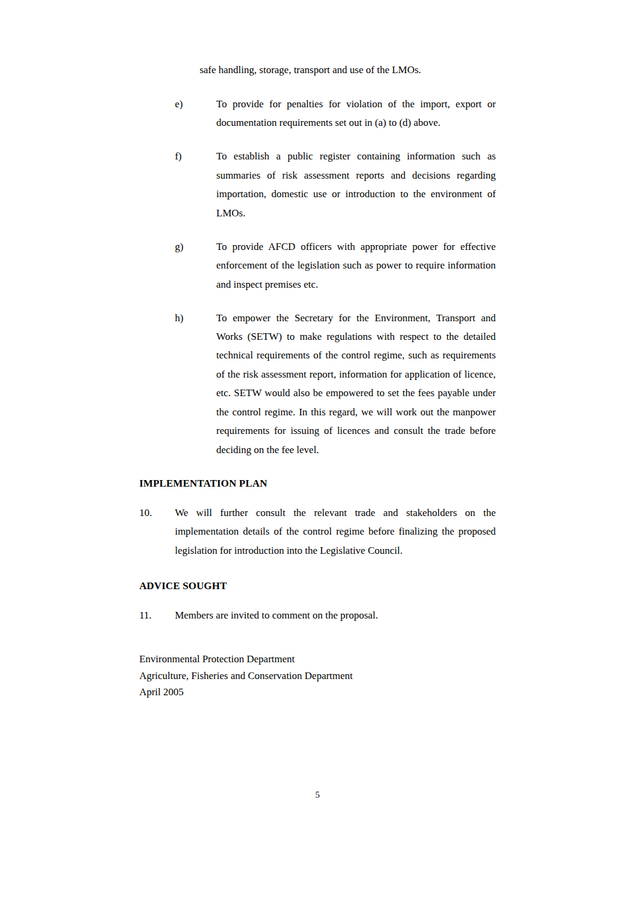safe handling, storage, transport and use of the LMOs.
e) To provide for penalties for violation of the import, export or documentation requirements set out in (a) to (d) above.
f) To establish a public register containing information such as summaries of risk assessment reports and decisions regarding importation, domestic use or introduction to the environment of LMOs.
g) To provide AFCD officers with appropriate power for effective enforcement of the legislation such as power to require information and inspect premises etc.
h) To empower the Secretary for the Environment, Transport and Works (SETW) to make regulations with respect to the detailed technical requirements of the control regime, such as requirements of the risk assessment report, information for application of licence, etc. SETW would also be empowered to set the fees payable under the control regime. In this regard, we will work out the manpower requirements for issuing of licences and consult the trade before deciding on the fee level.
Implementation Plan
10. We will further consult the relevant trade and stakeholders on the implementation details of the control regime before finalizing the proposed legislation for introduction into the Legislative Council.
Advice Sought
11. Members are invited to comment on the proposal.
Environmental Protection Department
Agriculture, Fisheries and Conservation Department
April 2005
5